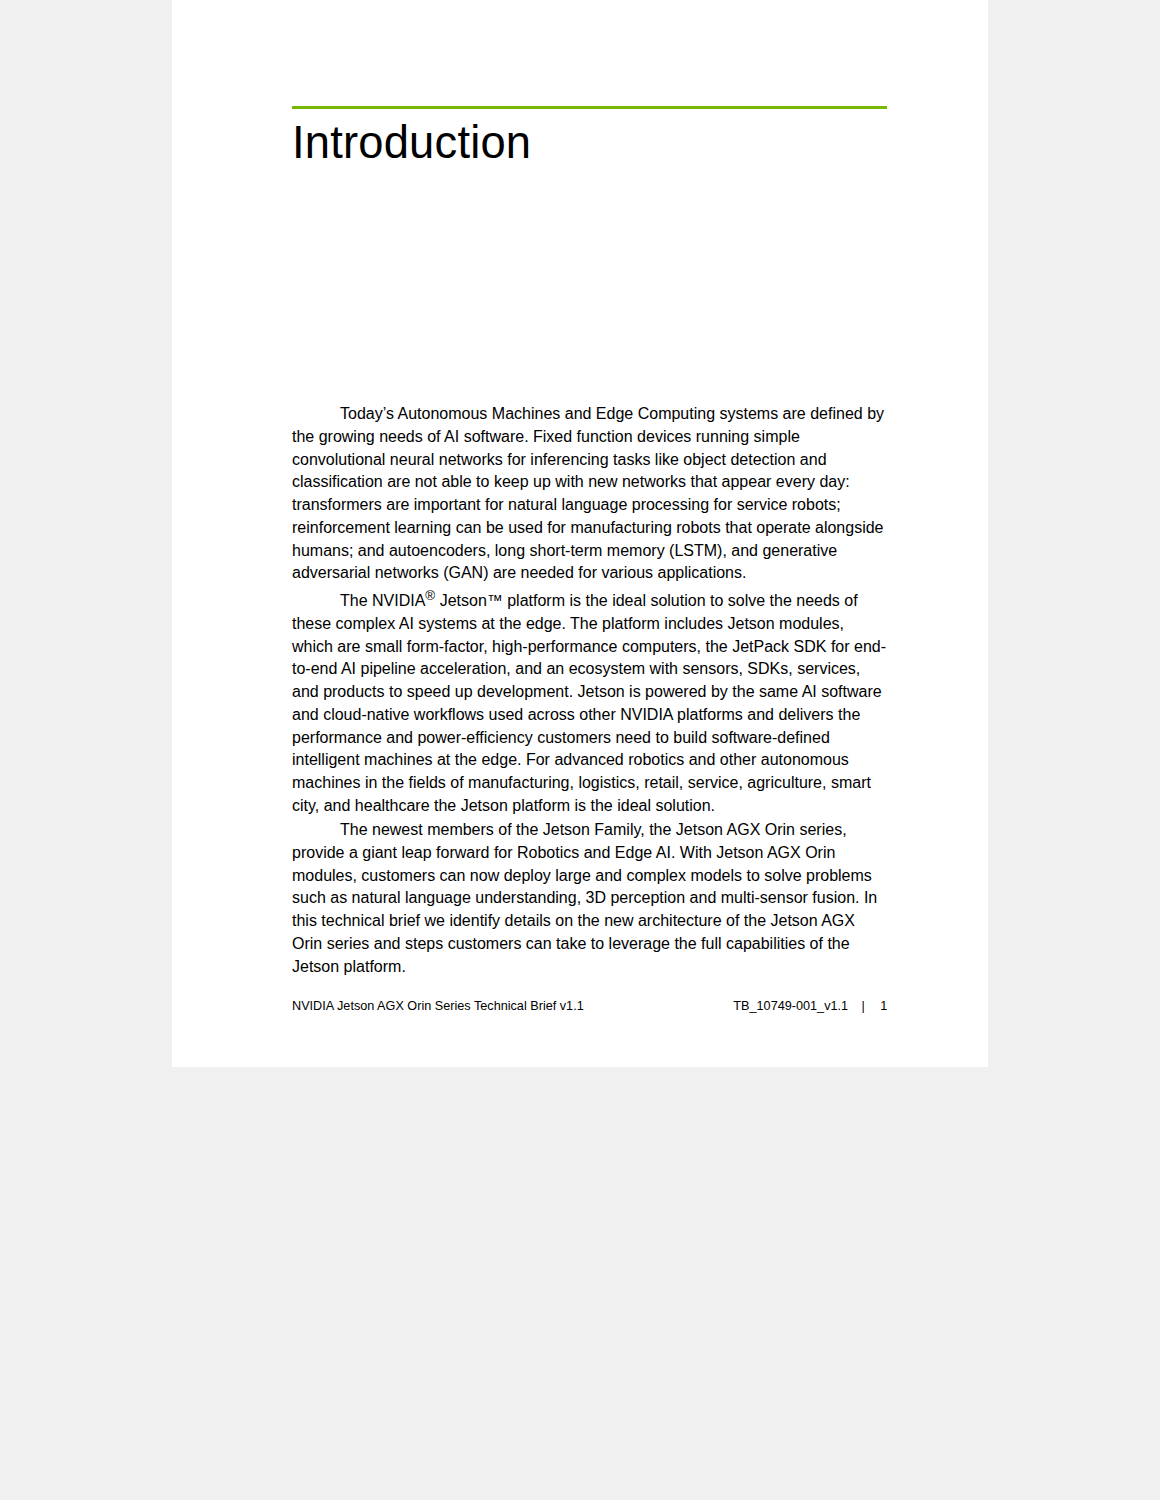Introduction
Today’s Autonomous Machines and Edge Computing systems are defined by the growing needs of AI software. Fixed function devices running simple convolutional neural networks for inferencing tasks like object detection and classification are not able to keep up with new networks that appear every day: transformers are important for natural language processing for service robots; reinforcement learning can be used for manufacturing robots that operate alongside humans; and autoencoders, long short-term memory (LSTM), and generative adversarial networks (GAN) are needed for various applications.
The NVIDIA® Jetson™ platform is the ideal solution to solve the needs of these complex AI systems at the edge. The platform includes Jetson modules, which are small form-factor, high-performance computers, the JetPack SDK for end-to-end AI pipeline acceleration, and an ecosystem with sensors, SDKs, services, and products to speed up development. Jetson is powered by the same AI software and cloud-native workflows used across other NVIDIA platforms and delivers the performance and power-efficiency customers need to build software-defined intelligent machines at the edge. For advanced robotics and other autonomous machines in the fields of manufacturing, logistics, retail, service, agriculture, smart city, and healthcare the Jetson platform is the ideal solution.
The newest members of the Jetson Family, the Jetson AGX Orin series, provide a giant leap forward for Robotics and Edge AI. With Jetson AGX Orin modules, customers can now deploy large and complex models to solve problems such as natural language understanding, 3D perception and multi-sensor fusion. In this technical brief we identify details on the new architecture of the Jetson AGX Orin series and steps customers can take to leverage the full capabilities of the Jetson platform.
NVIDIA Jetson AGX Orin Series Technical Brief v1.1 TB_10749-001_v1.1|1